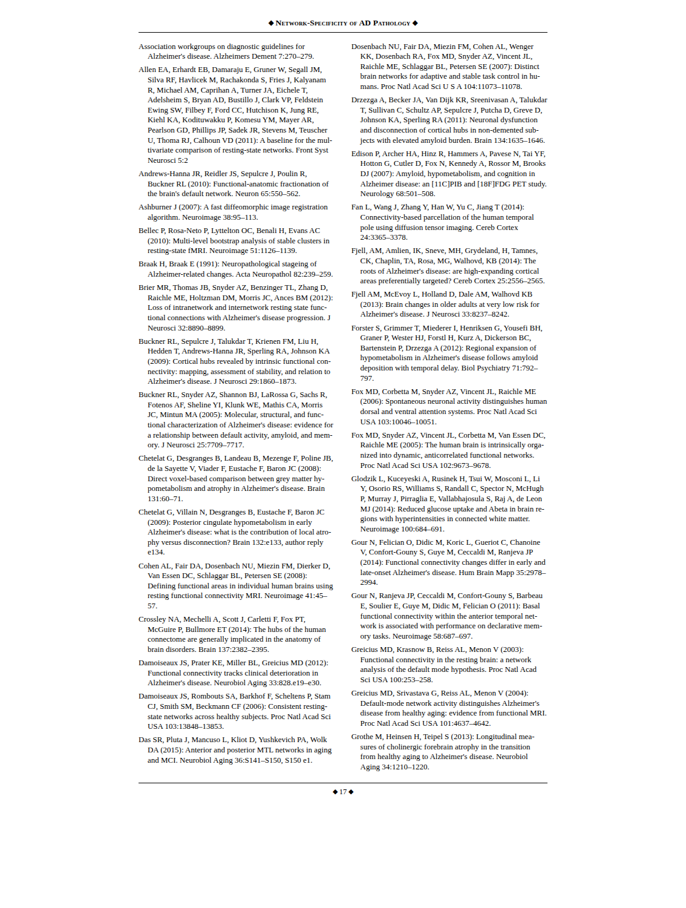◆ Network-Specificity of AD Pathology ◆
Association workgroups on diagnostic guidelines for Alzheimer's disease. Alzheimers Dement 7:270–279.
Allen EA, Erhardt EB, Damaraju E, Gruner W, Segall JM, Silva RF, Havlicek M, Rachakonda S, Fries J, Kalyanam R, Michael AM, Caprihan A, Turner JA, Eichele T, Adelsheim S, Bryan AD, Bustillo J, Clark VP, Feldstein Ewing SW, Filbey F, Ford CC, Hutchison K, Jung RE, Kiehl KA, Kodituwakku P, Komesu YM, Mayer AR, Pearlson GD, Phillips JP, Sadek JR, Stevens M, Teuscher U, Thoma RJ, Calhoun VD (2011): A baseline for the multivariate comparison of resting-state networks. Front Syst Neurosci 5:2
Andrews-Hanna JR, Reidler JS, Sepulcre J, Poulin R, Buckner RL (2010): Functional-anatomic fractionation of the brain's default network. Neuron 65:550–562.
Ashburner J (2007): A fast diffeomorphic image registration algorithm. Neuroimage 38:95–113.
Bellec P, Rosa-Neto P, Lyttelton OC, Benali H, Evans AC (2010): Multi-level bootstrap analysis of stable clusters in resting-state fMRI. Neuroimage 51:1126–1139.
Braak H, Braak E (1991): Neuropathological stageing of Alzheimer-related changes. Acta Neuropathol 82:239–259.
Brier MR, Thomas JB, Snyder AZ, Benzinger TL, Zhang D, Raichle ME, Holtzman DM, Morris JC, Ances BM (2012): Loss of intranetwork and internetwork resting state functional connections with Alzheimer's disease progression. J Neurosci 32:8890–8899.
Buckner RL, Sepulcre J, Talukdar T, Krienen FM, Liu H, Hedden T, Andrews-Hanna JR, Sperling RA, Johnson KA (2009): Cortical hubs revealed by intrinsic functional connectivity: mapping, assessment of stability, and relation to Alzheimer's disease. J Neurosci 29:1860–1873.
Buckner RL, Snyder AZ, Shannon BJ, LaRossa G, Sachs R, Fotenos AF, Sheline YI, Klunk WE, Mathis CA, Morris JC, Mintun MA (2005): Molecular, structural, and functional characterization of Alzheimer's disease: evidence for a relationship between default activity, amyloid, and memory. J Neurosci 25:7709–7717.
Chetelat G, Desgranges B, Landeau B, Mezenge F, Poline JB, de la Sayette V, Viader F, Eustache F, Baron JC (2008): Direct voxel-based comparison between grey matter hypometabolism and atrophy in Alzheimer's disease. Brain 131:60–71.
Chetelat G, Villain N, Desgranges B, Eustache F, Baron JC (2009): Posterior cingulate hypometabolism in early Alzheimer's disease: what is the contribution of local atrophy versus disconnection? Brain 132:e133, author reply e134.
Cohen AL, Fair DA, Dosenbach NU, Miezin FM, Dierker D, Van Essen DC, Schlaggar BL, Petersen SE (2008): Defining functional areas in individual human brains using resting functional connectivity MRI. Neuroimage 41:45–57.
Crossley NA, Mechelli A, Scott J, Carletti F, Fox PT, McGuire P, Bullmore ET (2014): The hubs of the human connectome are generally implicated in the anatomy of brain disorders. Brain 137:2382–2395.
Damoiseaux JS, Prater KE, Miller BL, Greicius MD (2012): Functional connectivity tracks clinical deterioration in Alzheimer's disease. Neurobiol Aging 33:828.e19–e30.
Damoiseaux JS, Rombouts SA, Barkhof F, Scheltens P, Stam CJ, Smith SM, Beckmann CF (2006): Consistent resting-state networks across healthy subjects. Proc Natl Acad Sci USA 103:13848–13853.
Das SR, Pluta J, Mancuso L, Kliot D, Yushkevich PA, Wolk DA (2015): Anterior and posterior MTL networks in aging and MCI. Neurobiol Aging 36:S141–S150, S150 e1.
Dosenbach NU, Fair DA, Miezin FM, Cohen AL, Wenger KK, Dosenbach RA, Fox MD, Snyder AZ, Vincent JL, Raichle ME, Schlaggar BL, Petersen SE (2007): Distinct brain networks for adaptive and stable task control in humans. Proc Natl Acad Sci U S A 104:11073–11078.
Drzezga A, Becker JA, Van Dijk KR, Sreenivasan A, Talukdar T, Sullivan C, Schultz AP, Sepulcre J, Putcha D, Greve D, Johnson KA, Sperling RA (2011): Neuronal dysfunction and disconnection of cortical hubs in non-demented subjects with elevated amyloid burden. Brain 134:1635–1646.
Edison P, Archer HA, Hinz R, Hammers A, Pavese N, Tai YF, Hotton G, Cutler D, Fox N, Kennedy A, Rossor M, Brooks DJ (2007): Amyloid, hypometabolism, and cognition in Alzheimer disease: an [11C]PIB and [18F]FDG PET study. Neurology 68:501–508.
Fan L, Wang J, Zhang Y, Han W, Yu C, Jiang T (2014): Connectivity-based parcellation of the human temporal pole using diffusion tensor imaging. Cereb Cortex 24:3365–3378.
Fjell, AM, Amlien, IK, Sneve, MH, Grydeland, H, Tamnes, CK, Chaplin, TA, Rosa, MG, Walhovd, KB (2014): The roots of Alzheimer's disease: are high-expanding cortical areas preferentially targeted? Cereb Cortex 25:2556–2565.
Fjell AM, McEvoy L, Holland D, Dale AM, Walhovd KB (2013): Brain changes in older adults at very low risk for Alzheimer's disease. J Neurosci 33:8237–8242.
Forster S, Grimmer T, Miederer I, Henriksen G, Yousefi BH, Graner P, Wester HJ, Forstl H, Kurz A, Dickerson BC, Bartenstein P, Drzezga A (2012): Regional expansion of hypometabolism in Alzheimer's disease follows amyloid deposition with temporal delay. Biol Psychiatry 71:792–797.
Fox MD, Corbetta M, Snyder AZ, Vincent JL, Raichle ME (2006): Spontaneous neuronal activity distinguishes human dorsal and ventral attention systems. Proc Natl Acad Sci USA 103:10046–10051.
Fox MD, Snyder AZ, Vincent JL, Corbetta M, Van Essen DC, Raichle ME (2005): The human brain is intrinsically organized into dynamic, anticorrelated functional networks. Proc Natl Acad Sci USA 102:9673–9678.
Glodzik L, Kuceyeski A, Rusinek H, Tsui W, Mosconi L, Li Y, Osorio RS, Williams S, Randall C, Spector N, McHugh P, Murray J, Pirraglia E, Vallabhajosula S, Raj A, de Leon MJ (2014): Reduced glucose uptake and Abeta in brain regions with hyperintensities in connected white matter. Neuroimage 100:684–691.
Gour N, Felician O, Didic M, Koric L, Gueriot C, Chanoine V, Confort-Gouny S, Guye M, Ceccaldi M, Ranjeva JP (2014): Functional connectivity changes differ in early and late-onset Alzheimer's disease. Hum Brain Mapp 35:2978–2994.
Gour N, Ranjeva JP, Ceccaldi M, Confort-Gouny S, Barbeau E, Soulier E, Guye M, Didic M, Felician O (2011): Basal functional connectivity within the anterior temporal network is associated with performance on declarative memory tasks. Neuroimage 58:687–697.
Greicius MD, Krasnow B, Reiss AL, Menon V (2003): Functional connectivity in the resting brain: a network analysis of the default mode hypothesis. Proc Natl Acad Sci USA 100:253–258.
Greicius MD, Srivastava G, Reiss AL, Menon V (2004): Default-mode network activity distinguishes Alzheimer's disease from healthy aging: evidence from functional MRI. Proc Natl Acad Sci USA 101:4637–4642.
Grothe M, Heinsen H, Teipel S (2013): Longitudinal measures of cholinergic forebrain atrophy in the transition from healthy aging to Alzheimer's disease. Neurobiol Aging 34:1210–1220.
◆ 17 ◆